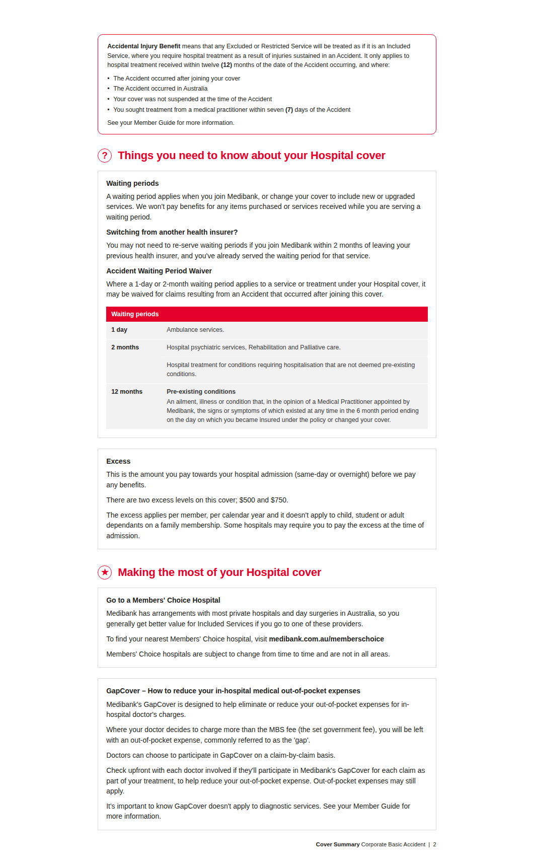Accidental Injury Benefit means that any Excluded or Restricted Service will be treated as if it is an Included Service, where you require hospital treatment as a result of injuries sustained in an Accident. It only applies to hospital treatment received within twelve (12) months of the date of the Accident occurring, and where:
The Accident occurred after joining your cover
The Accident occurred in Australia
Your cover was not suspended at the time of the Accident
You sought treatment from a medical practitioner within seven (7) days of the Accident
See your Member Guide for more information.
?
Things you need to know about your Hospital cover
Waiting periods
A waiting period applies when you join Medibank, or change your cover to include new or upgraded services. We won't pay benefits for any items purchased or services received while you are serving a waiting period.
Switching from another health insurer?
You may not need to re-serve waiting periods if you join Medibank within 2 months of leaving your previous health insurer, and you've already served the waiting period for that service.
Accident Waiting Period Waiver
Where a 1-day or 2-month waiting period applies to a service or treatment under your Hospital cover, it may be waived for claims resulting from an Accident that occurred after joining this cover.
| Waiting periods |
| --- |
| 1 day | Ambulance services. |
| 2 months | Hospital psychiatric services, Rehabilitation and Palliative care. |
| Hospital treatment for conditions requiring hospitalisation that are not deemed pre-existing conditions. |
| 12 months | Pre-existing conditions An ailment, illness or condition that, in the opinion of a Medical Practitioner appointed by Medibank, the signs or symptoms of which existed at any time in the 6 month period ending on the day on which you became insured under the policy or changed your cover. |
Excess
This is the amount you pay towards your hospital admission (same-day or overnight) before we pay any benefits.
There are two excess levels on this cover; $500 and $750.
The excess applies per member, per calendar year and it doesn't apply to child, student or adult dependants on a family membership. Some hospitals may require you to pay the excess at the time of admission.
★
Making the most of your Hospital cover
Go to a Members' Choice Hospital
Medibank has arrangements with most private hospitals and day surgeries in Australia, so you generally get better value for Included Services if you go to one of these providers.
To find your nearest Members' Choice hospital, visit medibank.com.au/memberschoice
Members' Choice hospitals are subject to change from time to time and are not in all areas.
GapCover – How to reduce your in-hospital medical out-of-pocket expenses
Medibank's GapCover is designed to help eliminate or reduce your out-of-pocket expenses for in-hospital doctor's charges.
Where your doctor decides to charge more than the MBS fee (the set government fee), you will be left with an out-of-pocket expense, commonly referred to as the 'gap'.
Doctors can choose to participate in GapCover on a claim-by-claim basis.
Check upfront with each doctor involved if they'll participate in Medibank's GapCover for each claim as part of your treatment, to help reduce your out-of-pocket expense. Out-of-pocket expenses may still apply.
It's important to know GapCover doesn't apply to diagnostic services. See your Member Guide for more information.
Cover Summary Corporate Basic Accident | 2